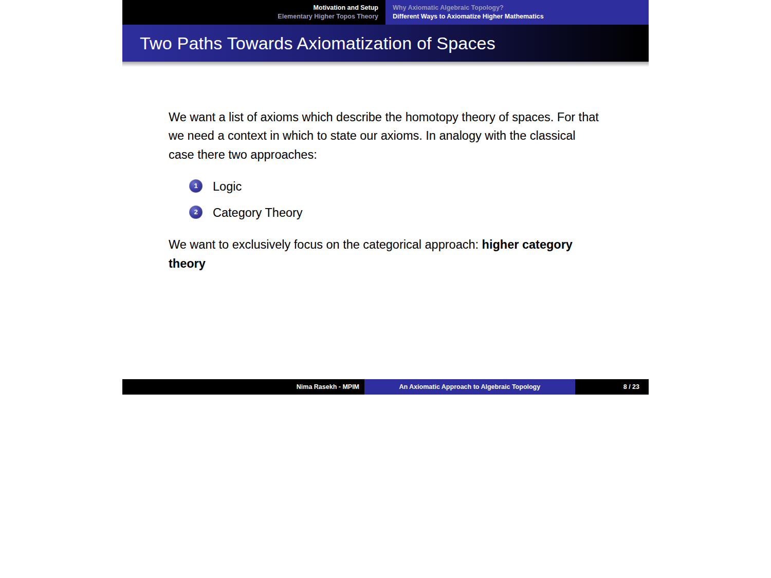Motivation and Setup Elementary Higher Topos Theory
Why Axiomatic Algebraic Topology? Different Ways to Axiomatize Higher Mathematics
Two Paths Towards Axiomatization of Spaces
We want a list of axioms which describe the homotopy theory of spaces. For that we need a context in which to state our axioms. In analogy with the classical case there two approaches:
1 Logic
2 Category Theory
We want to exclusively focus on the categorical approach: higher category theory
Nima Rasekh - MPIM
An Axiomatic Approach to Algebraic Topology
8 / 23